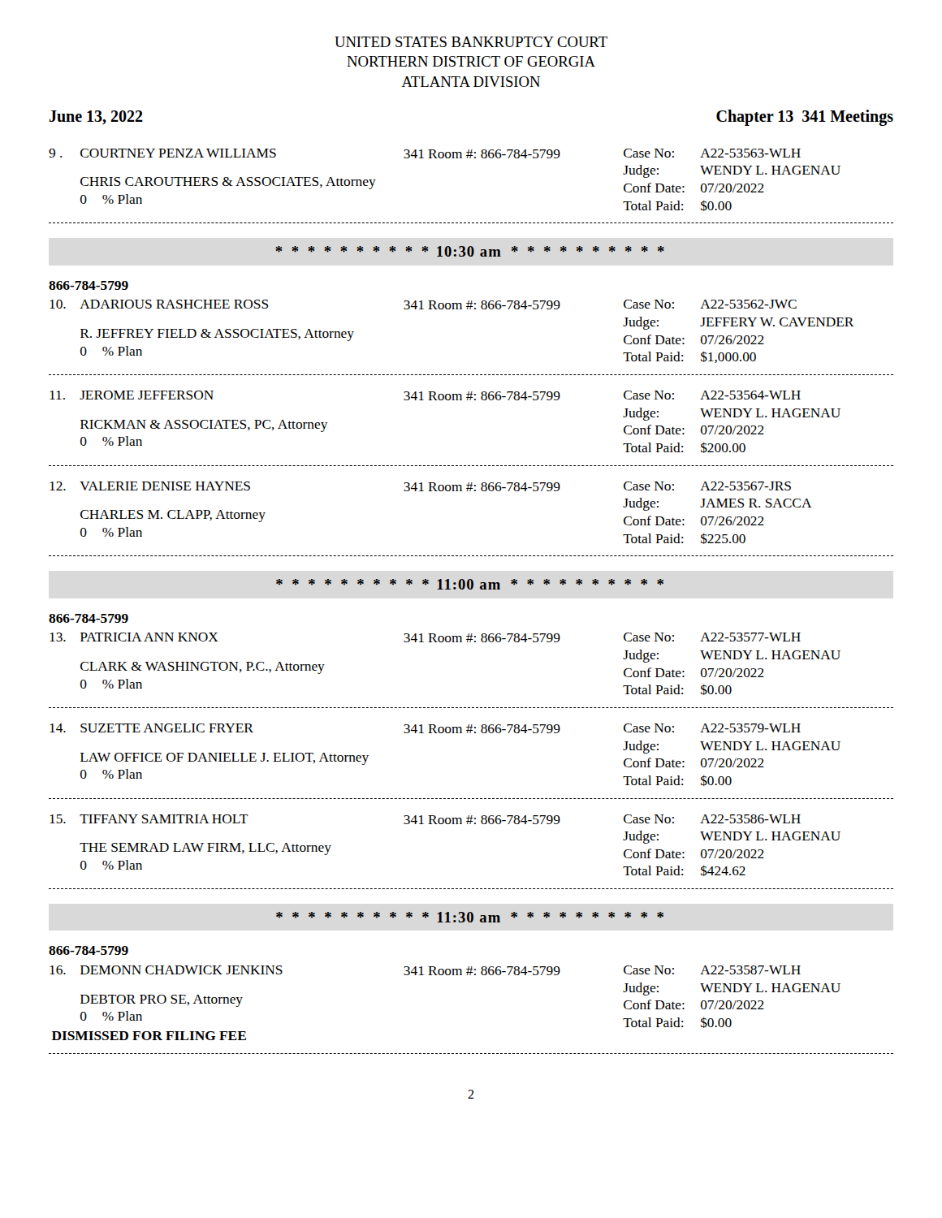UNITED STATES BANKRUPTCY COURT
NORTHERN DISTRICT OF GEORGIA
ATLANTA DIVISION
June 13, 2022 Chapter 13 341 Meetings
9 . COURTNEY PENZA WILLIAMS
CHRIS CAROUTHERS & ASSOCIATES, Attorney
0% Plan
341 Room #: 866-784-5799
Case No: A22-53563-WLH
Judge: WENDY L. HAGENAU
Conf Date: 07/20/2022
Total Paid:$0.00
* * * * * * * * * * 10:30 am * * * * * * * * * *
866-784-5799
10. ADARIOUS RASHCHEE ROSS
R. JEFFREY FIELD & ASSOCIATES, Attorney
0% Plan
341 Room #: 866-784-5799
Case No: A22-53562-JWC
Judge: JEFFERY W. CAVENDER
Conf Date: 07/26/2022
Total Paid:$1,000.00
11. JEROME JEFFERSON
RICKMAN & ASSOCIATES, PC, Attorney
0% Plan
341 Room #: 866-784-5799
Case No: A22-53564-WLH
Judge: WENDY L. HAGENAU
Conf Date: 07/20/2022
Total Paid:$200.00
12. VALERIE DENISE HAYNES
CHARLES M. CLAPP, Attorney
0% Plan
341 Room #: 866-784-5799
Case No: A22-53567-JRS
Judge: JAMES R. SACCA
Conf Date: 07/26/2022
Total Paid:$225.00
* * * * * * * * * * 11:00 am * * * * * * * * * *
866-784-5799
13. PATRICIA ANN KNOX
CLARK & WASHINGTON, P.C., Attorney
0% Plan
341 Room #: 866-784-5799
Case No: A22-53577-WLH
Judge: WENDY L. HAGENAU
Conf Date: 07/20/2022
Total Paid:$0.00
14. SUZETTE ANGELIC FRYER
LAW OFFICE OF DANIELLE J. ELIOT, Attorney
0% Plan
341 Room #: 866-784-5799
Case No: A22-53579-WLH
Judge: WENDY L. HAGENAU
Conf Date: 07/20/2022
Total Paid:$0.00
15. TIFFANY SAMITRIA HOLT
THE SEMRAD LAW FIRM, LLC, Attorney
0% Plan
341 Room #: 866-784-5799
Case No: A22-53586-WLH
Judge: WENDY L. HAGENAU
Conf Date: 07/20/2022
Total Paid:$424.62
* * * * * * * * * * 11:30 am * * * * * * * * * *
866-784-5799
16. DEMONN CHADWICK JENKINS
DEBTOR PRO SE, Attorney
0% Plan
DISMISSED FOR FILING FEE
341 Room #: 866-784-5799
Case No: A22-53587-WLH
Judge: WENDY L. HAGENAU
Conf Date: 07/20/2022
Total Paid:$0.00
2